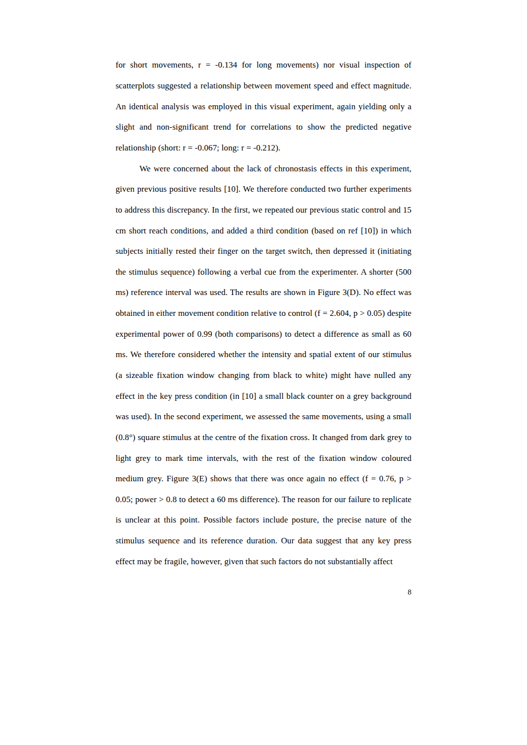for short movements, r = -0.134 for long movements) nor visual inspection of scatterplots suggested a relationship between movement speed and effect magnitude. An identical analysis was employed in this visual experiment, again yielding only a slight and non-significant trend for correlations to show the predicted negative relationship (short: r = -0.067; long: r = -0.212).
We were concerned about the lack of chronostasis effects in this experiment, given previous positive results [10]. We therefore conducted two further experiments to address this discrepancy. In the first, we repeated our previous static control and 15 cm short reach conditions, and added a third condition (based on ref [10]) in which subjects initially rested their finger on the target switch, then depressed it (initiating the stimulus sequence) following a verbal cue from the experimenter. A shorter (500 ms) reference interval was used. The results are shown in Figure 3(D). No effect was obtained in either movement condition relative to control (f = 2.604, p > 0.05) despite experimental power of 0.99 (both comparisons) to detect a difference as small as 60 ms. We therefore considered whether the intensity and spatial extent of our stimulus (a sizeable fixation window changing from black to white) might have nulled any effect in the key press condition (in [10] a small black counter on a grey background was used). In the second experiment, we assessed the same movements, using a small (0.8°) square stimulus at the centre of the fixation cross. It changed from dark grey to light grey to mark time intervals, with the rest of the fixation window coloured medium grey. Figure 3(E) shows that there was once again no effect (f = 0.76, p > 0.05; power > 0.8 to detect a 60 ms difference). The reason for our failure to replicate is unclear at this point. Possible factors include posture, the precise nature of the stimulus sequence and its reference duration. Our data suggest that any key press effect may be fragile, however, given that such factors do not substantially affect
8